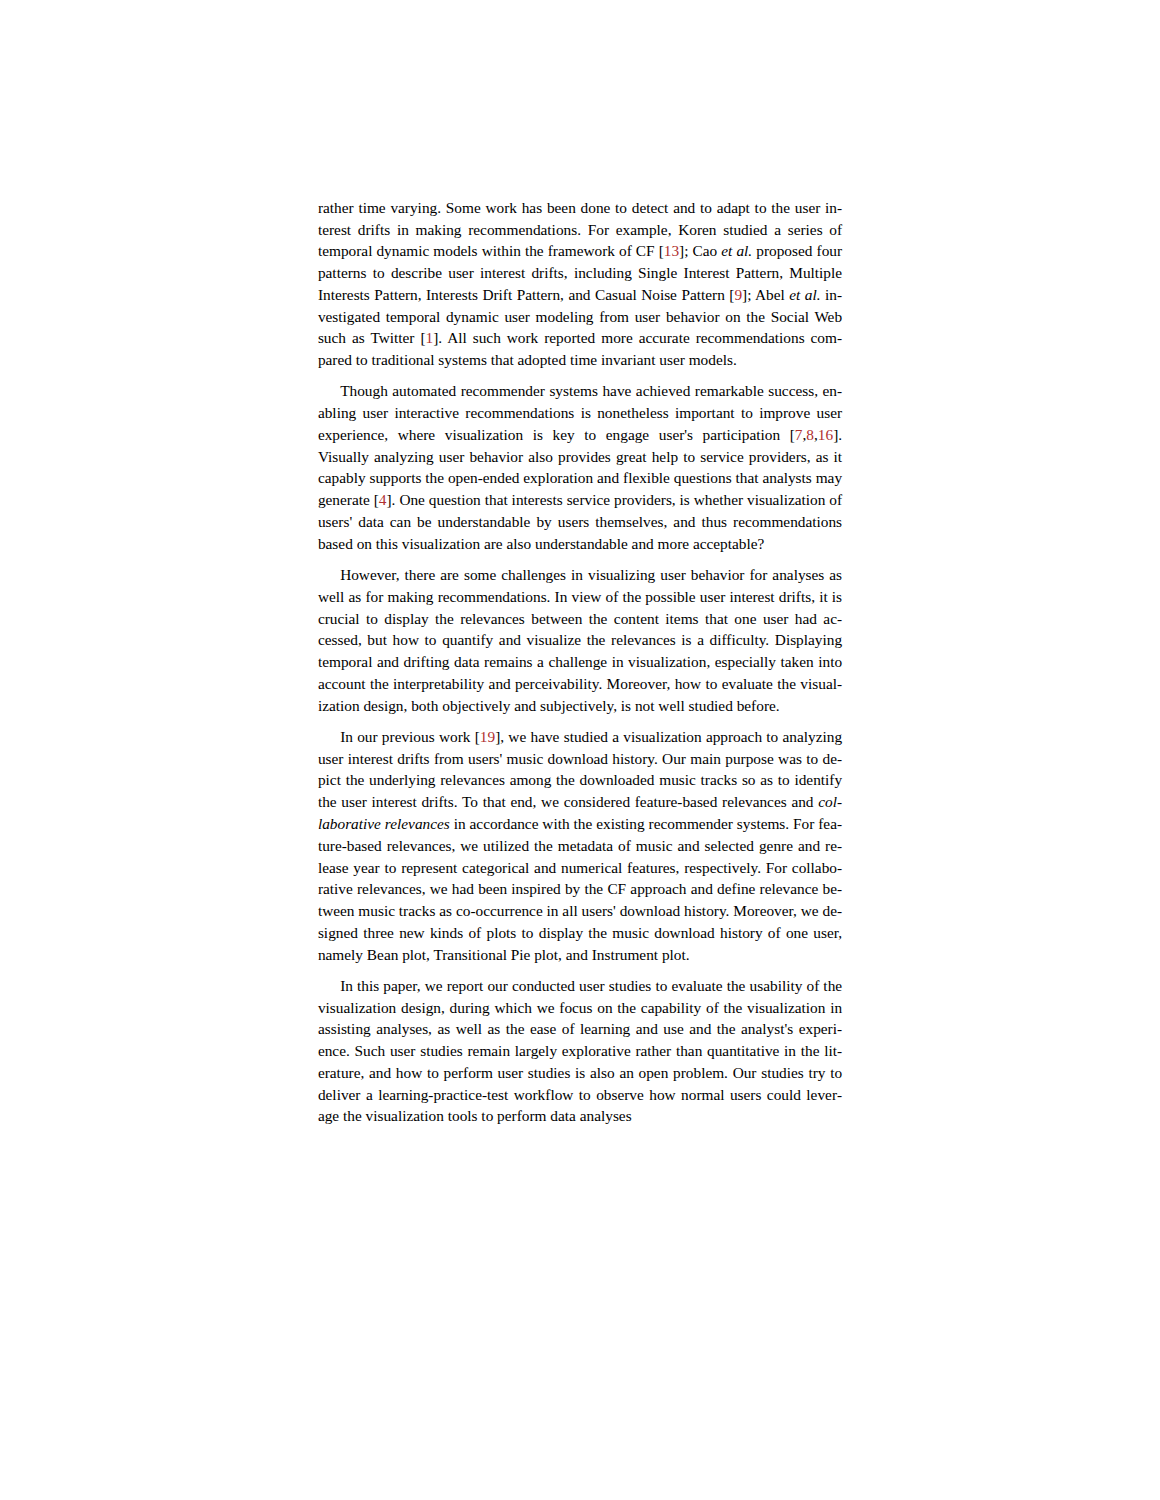rather time varying. Some work has been done to detect and to adapt to the user interest drifts in making recommendations. For example, Koren studied a series of temporal dynamic models within the framework of CF [13]; Cao et al. proposed four patterns to describe user interest drifts, including Single Interest Pattern, Multiple Interests Pattern, Interests Drift Pattern, and Casual Noise Pattern [9]; Abel et al. investigated temporal dynamic user modeling from user behavior on the Social Web such as Twitter [1]. All such work reported more accurate recommendations compared to traditional systems that adopted time invariant user models.
Though automated recommender systems have achieved remarkable success, enabling user interactive recommendations is nonetheless important to improve user experience, where visualization is key to engage user's participation [7,8,16]. Visually analyzing user behavior also provides great help to service providers, as it capably supports the open-ended exploration and flexible questions that analysts may generate [4]. One question that interests service providers, is whether visualization of users' data can be understandable by users themselves, and thus recommendations based on this visualization are also understandable and more acceptable?
However, there are some challenges in visualizing user behavior for analyses as well as for making recommendations. In view of the possible user interest drifts, it is crucial to display the relevances between the content items that one user had accessed, but how to quantify and visualize the relevances is a difficulty. Displaying temporal and drifting data remains a challenge in visualization, especially taken into account the interpretability and perceivability. Moreover, how to evaluate the visualization design, both objectively and subjectively, is not well studied before.
In our previous work [19], we have studied a visualization approach to analyzing user interest drifts from users' music download history. Our main purpose was to depict the underlying relevances among the downloaded music tracks so as to identify the user interest drifts. To that end, we considered feature-based relevances and collaborative relevances in accordance with the existing recommender systems. For feature-based relevances, we utilized the metadata of music and selected genre and release year to represent categorical and numerical features, respectively. For collaborative relevances, we had been inspired by the CF approach and define relevance between music tracks as co-occurrence in all users' download history. Moreover, we designed three new kinds of plots to display the music download history of one user, namely Bean plot, Transitional Pie plot, and Instrument plot.
In this paper, we report our conducted user studies to evaluate the usability of the visualization design, during which we focus on the capability of the visualization in assisting analyses, as well as the ease of learning and use and the analyst's experience. Such user studies remain largely explorative rather than quantitative in the literature, and how to perform user studies is also an open problem. Our studies try to deliver a learning-practice-test workflow to observe how normal users could leverage the visualization tools to perform data analyses